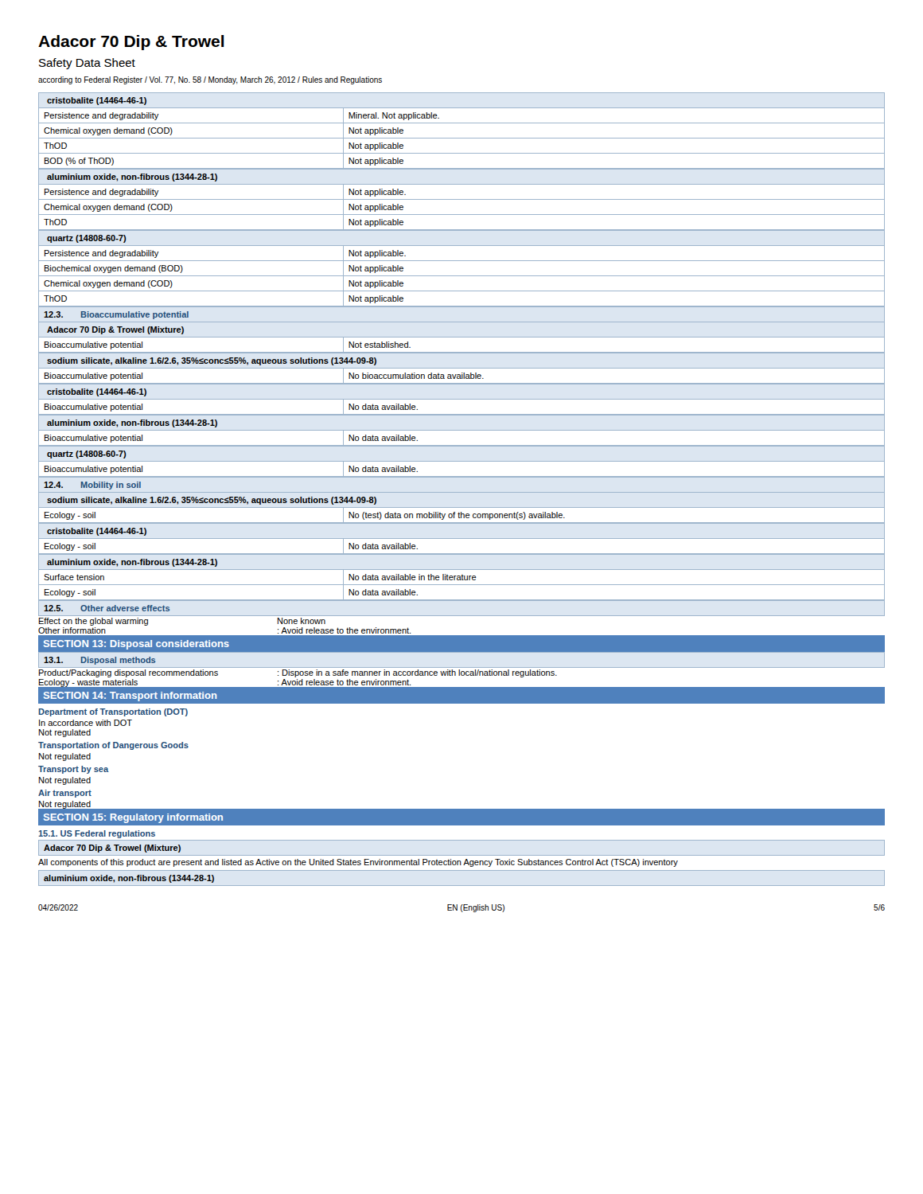Adacor 70 Dip & Trowel
Safety Data Sheet
according to Federal Register / Vol. 77, No. 58 / Monday, March 26, 2012 / Rules and Regulations
| cristobalite (14464-46-1) |
| Persistence and degradability | Mineral. Not applicable. |
| Chemical oxygen demand (COD) | Not applicable |
| ThOD | Not applicable |
| BOD (% of ThOD) | Not applicable |
| aluminium oxide, non-fibrous (1344-28-1) |
| Persistence and degradability | Not applicable. |
| Chemical oxygen demand (COD) | Not applicable |
| ThOD | Not applicable |
| quartz (14808-60-7) |
| Persistence and degradability | Not applicable. |
| Biochemical oxygen demand (BOD) | Not applicable |
| Chemical oxygen demand (COD) | Not applicable |
| ThOD | Not applicable |
12.3. Bioaccumulative potential
| Adacor 70 Dip & Trowel (Mixture) |
| Bioaccumulative potential | Not established. |
| sodium silicate, alkaline 1.6/2.6, 35%≤conc≤55%, aqueous solutions (1344-09-8) |
| Bioaccumulative potential | No bioaccumulation data available. |
| cristobalite (14464-46-1) |
| Bioaccumulative potential | No data available. |
| aluminium oxide, non-fibrous (1344-28-1) |
| Bioaccumulative potential | No data available. |
| quartz (14808-60-7) |
| Bioaccumulative potential | No data available. |
12.4. Mobility in soil
| sodium silicate, alkaline 1.6/2.6, 35%≤conc≤55%, aqueous solutions (1344-09-8) |
| Ecology - soil | No (test) data on mobility of the component(s) available. |
| cristobalite (14464-46-1) |
| Ecology - soil | No data available. |
| aluminium oxide, non-fibrous (1344-28-1) |
| Surface tension | No data available in the literature |
| Ecology - soil | No data available. |
12.5. Other adverse effects
Effect on the global warming
None known
Other information
: Avoid release to the environment.
SECTION 13: Disposal considerations
13.1. Disposal methods
Product/Packaging disposal recommendations
: Dispose in a safe manner in accordance with local/national regulations.
Ecology - waste materials
: Avoid release to the environment.
SECTION 14: Transport information
Department of Transportation (DOT)
In accordance with DOT
Not regulated
Transportation of Dangerous Goods
Not regulated
Transport by sea
Not regulated
Air transport
Not regulated
SECTION 15: Regulatory information
15.1. US Federal regulations
Adacor 70 Dip & Trowel (Mixture)
All components of this product are present and listed as Active on the United States Environmental Protection Agency Toxic Substances Control Act (TSCA) inventory
aluminium oxide, non-fibrous (1344-28-1)
04/26/2022
EN (English US)
5/6